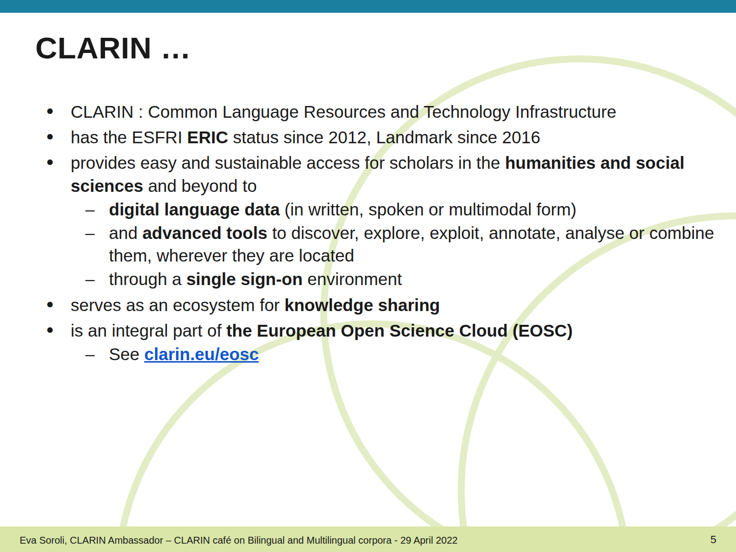CLARIN …
CLARIN : Common Language Resources and Technology Infrastructure
has the ESFRI ERIC status since 2012, Landmark since 2016
provides easy and sustainable access for scholars in the humanities and social sciences and beyond to
digital language data (in written, spoken or multimodal form)
and advanced tools to discover, explore, exploit, annotate, analyse or combine them, wherever they are located
through a single sign-on environment
serves as an ecosystem for knowledge sharing
is an integral part of the European Open Science Cloud (EOSC)
See clarin.eu/eosc
Eva Soroli, CLARIN Ambassador – CLARIN café on Bilingual and Multilingual corpora - 29 April 2022
5